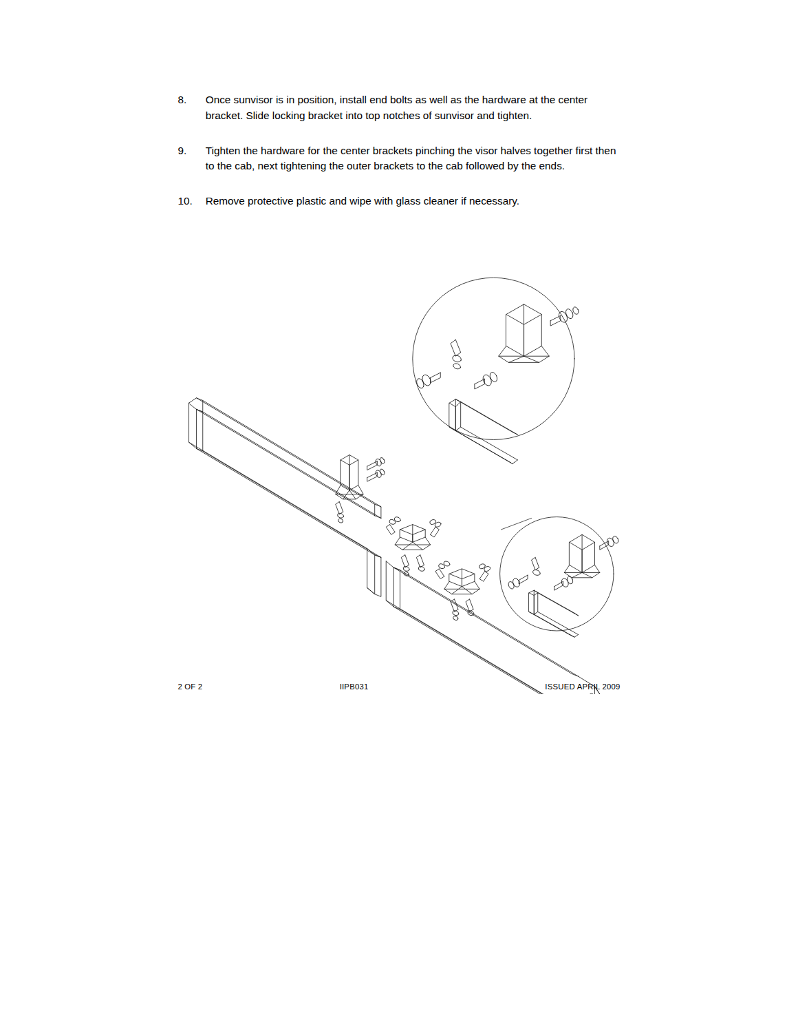8. Once sunvisor is in position, install end bolts as well as the hardware at the center bracket. Slide locking bracket into top notches of sunvisor and tighten.
9. Tighten the hardware for the center brackets pinching the visor halves together first then to the cab, next tightening the outer brackets to the cab followed by the ends.
10. Remove protective plastic and wipe with glass cleaner if necessary.
2 OF 2 IIPB031 ISSUED APRIL 2009